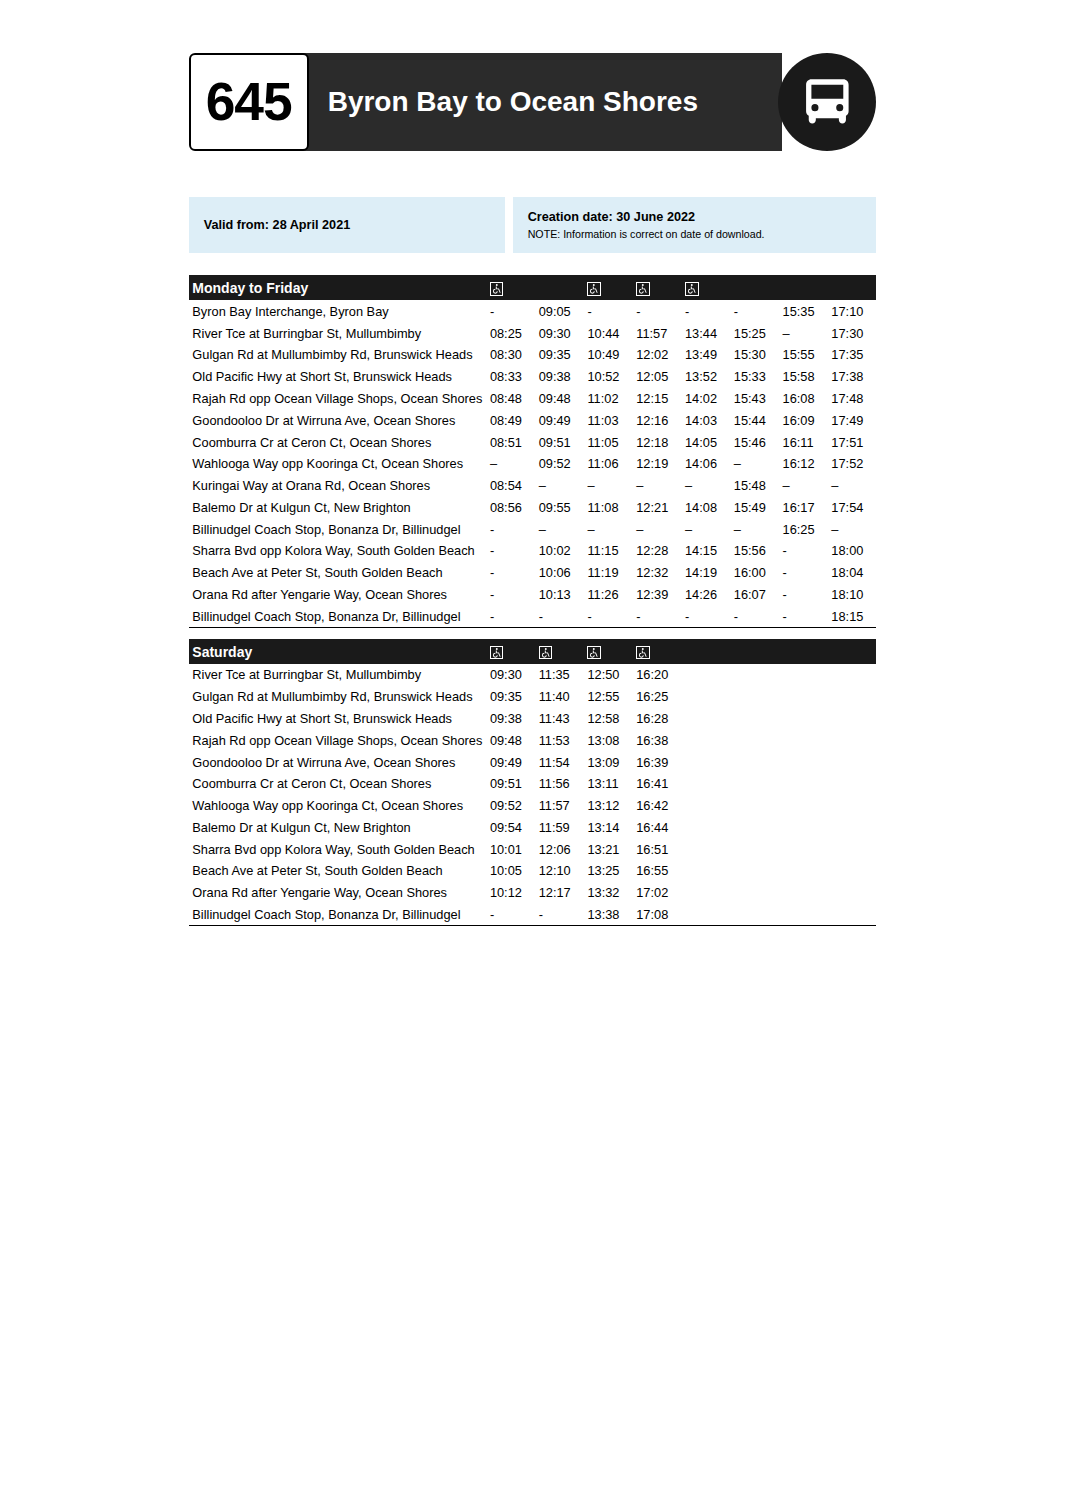645
Byron Bay to Ocean Shores
Valid from: 28 April 2021
Creation date: 30 June 2022
NOTE: Information is correct on date of download.
| Monday to Friday | | | | | | | | |
| Byron Bay Interchange, Byron Bay | - | 09:05 | - | - | - | - | 15:35 | 17:10 |
| River Tce at Burringbar St, Mullumbimby | 08:25 | 09:30 | 10:44 | 11:57 | 13:44 | 15:25 | – | 17:30 |
| Gulgan Rd at Mullumbimby Rd, Brunswick Heads | 08:30 | 09:35 | 10:49 | 12:02 | 13:49 | 15:30 | 15:55 | 17:35 |
| Old Pacific Hwy at Short St, Brunswick Heads | 08:33 | 09:38 | 10:52 | 12:05 | 13:52 | 15:33 | 15:58 | 17:38 |
| Rajah Rd opp Ocean Village Shops, Ocean Shores | 08:48 | 09:48 | 11:02 | 12:15 | 14:02 | 15:43 | 16:08 | 17:48 |
| Goondooloo Dr at Wirruna Ave, Ocean Shores | 08:49 | 09:49 | 11:03 | 12:16 | 14:03 | 15:44 | 16:09 | 17:49 |
| Coomburra Cr at Ceron Ct, Ocean Shores | 08:51 | 09:51 | 11:05 | 12:18 | 14:05 | 15:46 | 16:11 | 17:51 |
| Wahlooga Way opp Kooringa Ct, Ocean Shores | – | 09:52 | 11:06 | 12:19 | 14:06 | – | 16:12 | 17:52 |
| Kuringai Way at Orana Rd, Ocean Shores | 08:54 | – | – | – | – | 15:48 | – | – |
| Balemo Dr at Kulgun Ct, New Brighton | 08:56 | 09:55 | 11:08 | 12:21 | 14:08 | 15:49 | 16:17 | 17:54 |
| Billinudgel Coach Stop, Bonanza Dr, Billinudgel | - | – | – | – | – | – | 16:25 | – |
| Sharra Bvd opp Kolora Way, South Golden Beach | - | 10:02 | 11:15 | 12:28 | 14:15 | 15:56 | - | 18:00 |
| Beach Ave at Peter St, South Golden Beach | - | 10:06 | 11:19 | 12:32 | 14:19 | 16:00 | - | 18:04 |
| Orana Rd after Yengarie Way, Ocean Shores | - | 10:13 | 11:26 | 12:39 | 14:26 | 16:07 | - | 18:10 |
| Billinudgel Coach Stop, Bonanza Dr, Billinudgel | - | - | - | - | - | - | - | 18:15 |
| Saturday | | | | | | | | |
| River Tce at Burringbar St, Mullumbimby | 09:30 | 11:35 | 12:50 | 16:20 | | | | |
| Gulgan Rd at Mullumbimby Rd, Brunswick Heads | 09:35 | 11:40 | 12:55 | 16:25 | | | | |
| Old Pacific Hwy at Short St, Brunswick Heads | 09:38 | 11:43 | 12:58 | 16:28 | | | | |
| Rajah Rd opp Ocean Village Shops, Ocean Shores | 09:48 | 11:53 | 13:08 | 16:38 | | | | |
| Goondooloo Dr at Wirruna Ave, Ocean Shores | 09:49 | 11:54 | 13:09 | 16:39 | | | | |
| Coomburra Cr at Ceron Ct, Ocean Shores | 09:51 | 11:56 | 13:11 | 16:41 | | | | |
| Wahlooga Way opp Kooringa Ct, Ocean Shores | 09:52 | 11:57 | 13:12 | 16:42 | | | | |
| Balemo Dr at Kulgun Ct, New Brighton | 09:54 | 11:59 | 13:14 | 16:44 | | | | |
| Sharra Bvd opp Kolora Way, South Golden Beach | 10:01 | 12:06 | 13:21 | 16:51 | | | | |
| Beach Ave at Peter St, South Golden Beach | 10:05 | 12:10 | 13:25 | 16:55 | | | | |
| Orana Rd after Yengarie Way, Ocean Shores | 10:12 | 12:17 | 13:32 | 17:02 | | | | |
| Billinudgel Coach Stop, Bonanza Dr, Billinudgel | - | - | 13:38 | 17:08 | | | | |